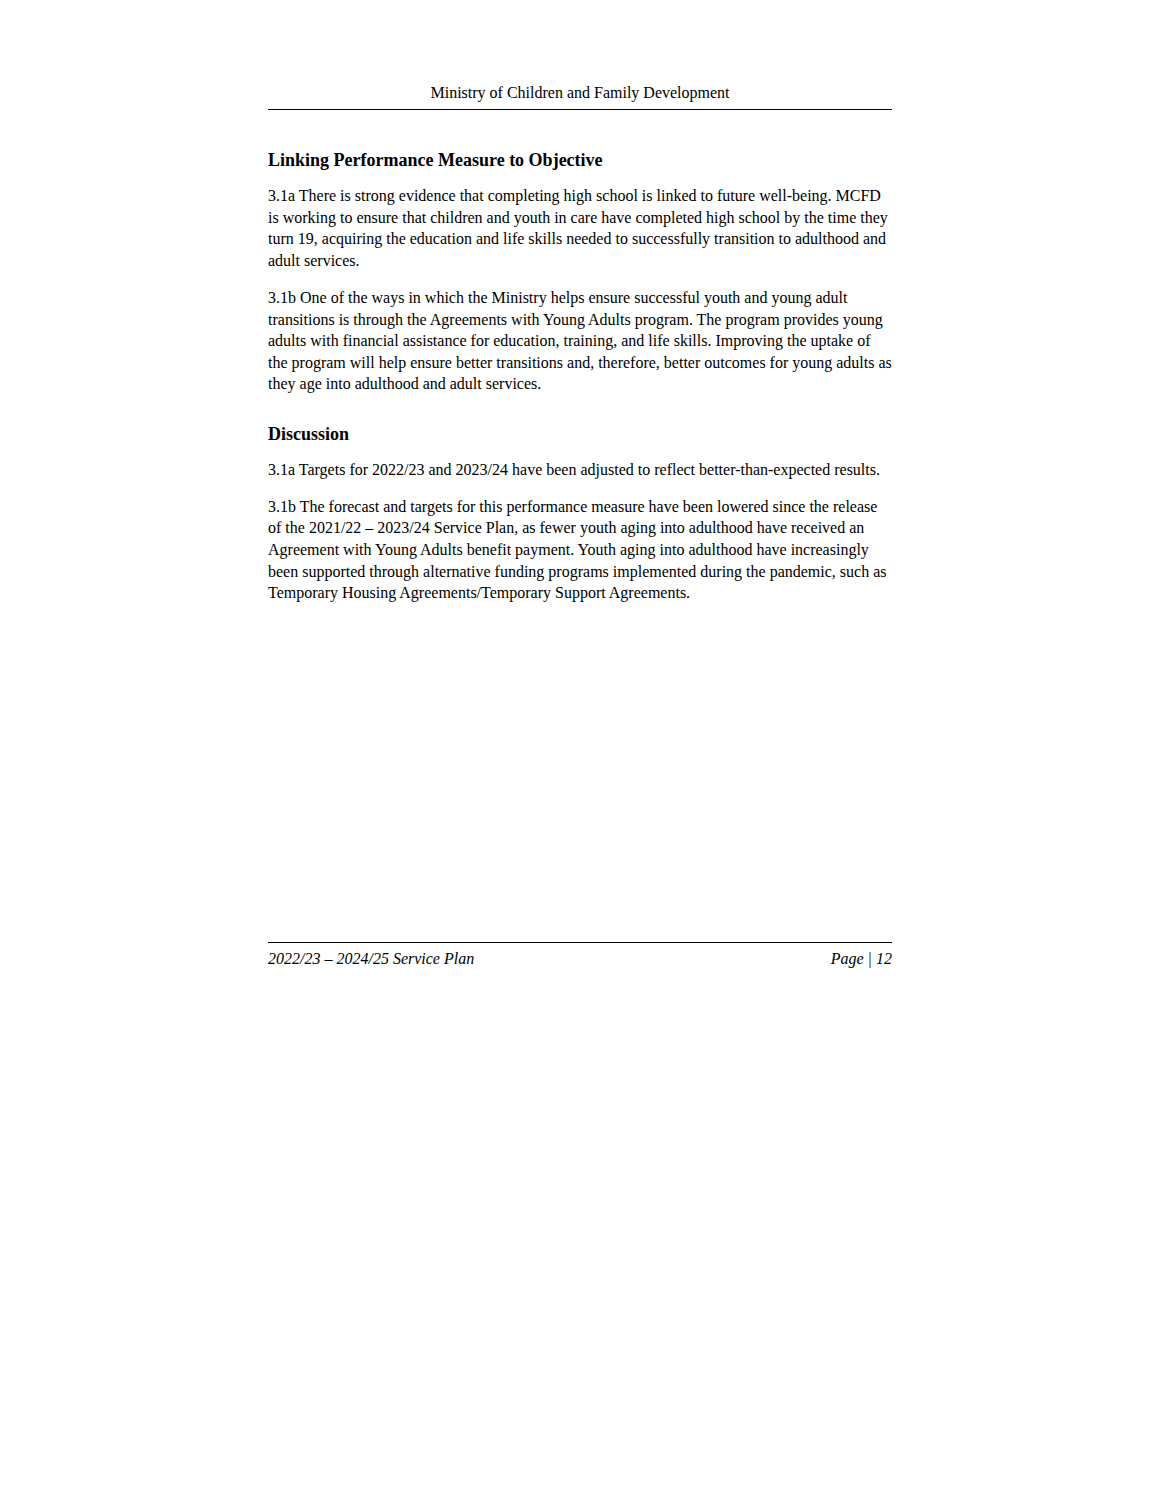Ministry of Children and Family Development
Linking Performance Measure to Objective
3.1a There is strong evidence that completing high school is linked to future well-being. MCFD is working to ensure that children and youth in care have completed high school by the time they turn 19, acquiring the education and life skills needed to successfully transition to adulthood and adult services.
3.1b One of the ways in which the Ministry helps ensure successful youth and young adult transitions is through the Agreements with Young Adults program. The program provides young adults with financial assistance for education, training, and life skills. Improving the uptake of the program will help ensure better transitions and, therefore, better outcomes for young adults as they age into adulthood and adult services.
Discussion
3.1a Targets for 2022/23 and 2023/24 have been adjusted to reflect better-than-expected results.
3.1b The forecast and targets for this performance measure have been lowered since the release of the 2021/22 – 2023/24 Service Plan, as fewer youth aging into adulthood have received an Agreement with Young Adults benefit payment. Youth aging into adulthood have increasingly been supported through alternative funding programs implemented during the pandemic, such as Temporary Housing Agreements/Temporary Support Agreements.
2022/23 – 2024/25 Service Plan Page | 12